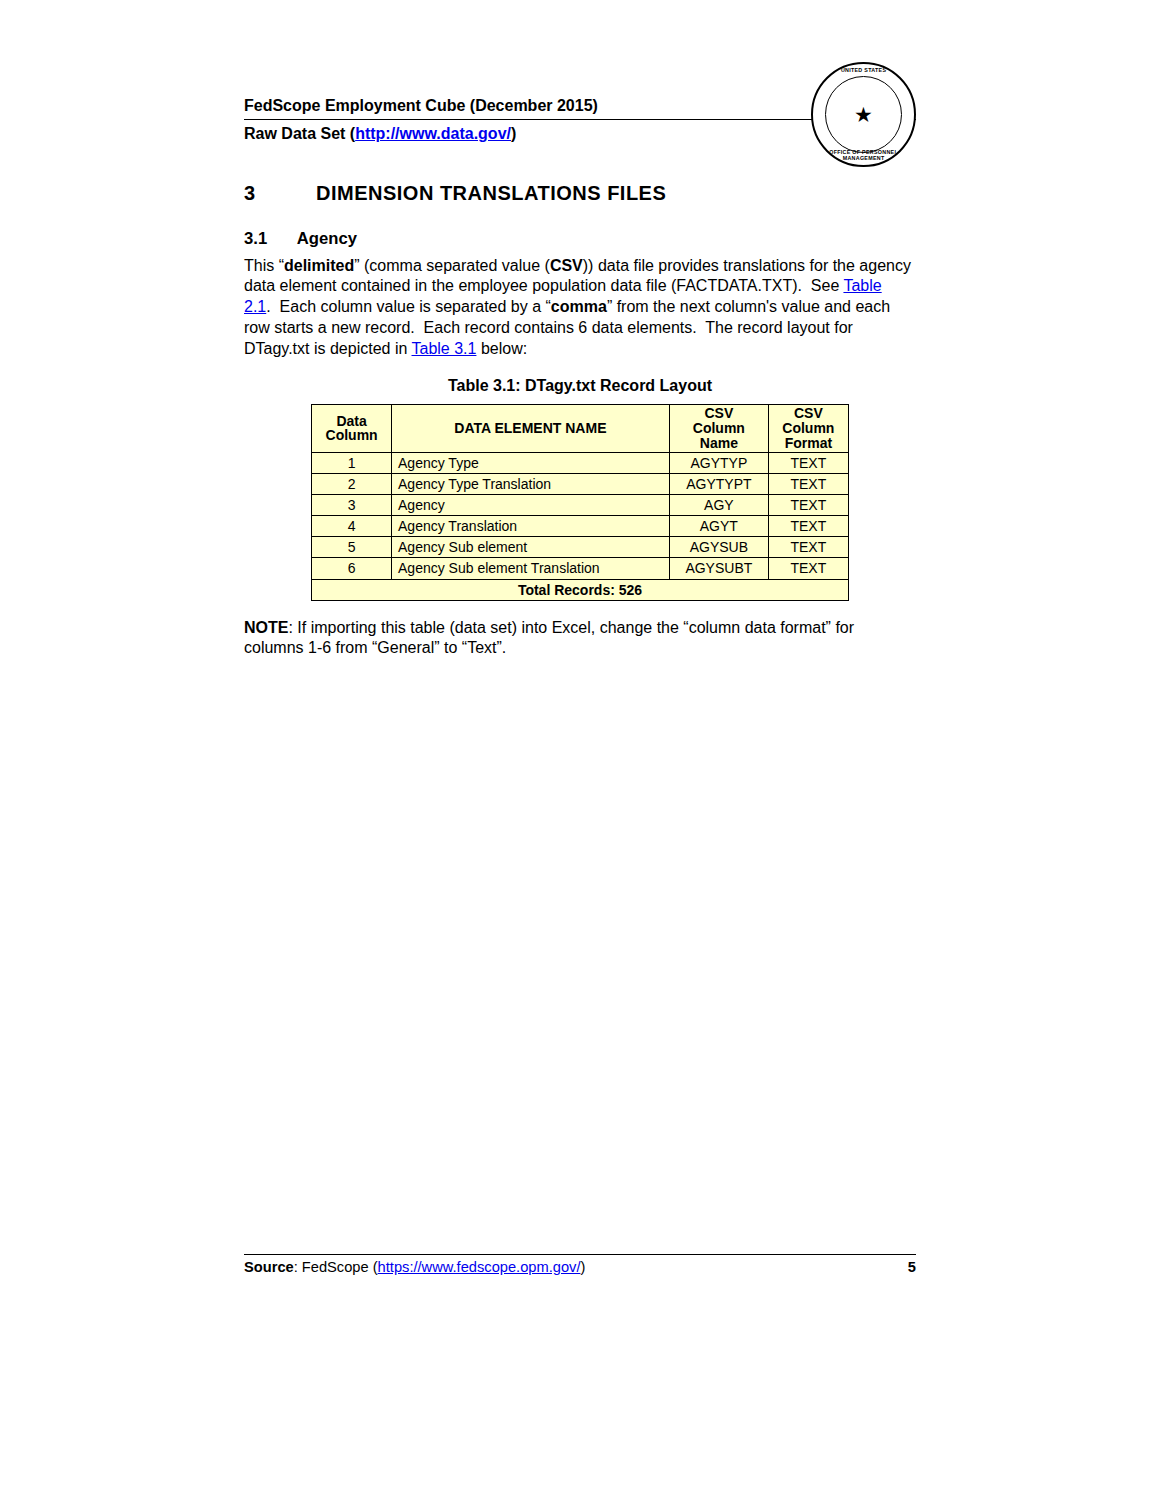UNITED STATES
★
OFFICE OF PERSONNEL MANAGEMENT
FedScope Employment Cube (December 2015)
Raw Data Set (http://www.data.gov/)
3 DIMENSION TRANSLATIONS FILES
3.1 Agency
This “delimited” (comma separated value (CSV)) data file provides translations for the agency data element contained in the employee population data file (FACTDATA.TXT). See Table 2.1. Each column value is separated by a “comma” from the next column's value and each row starts a new record. Each record contains 6 data elements. The record layout for DTagy.txt is depicted in Table 3.1 below:
Table 3.1: DTagy.txt Record Layout
| Data Column | DATA ELEMENT NAME | CSV Column Name | CSV Column Format |
| --- | --- | --- | --- |
| 1 | Agency Type | AGYTYP | TEXT |
| 2 | Agency Type Translation | AGYTYPT | TEXT |
| 3 | Agency | AGY | TEXT |
| 4 | Agency Translation | AGYT | TEXT |
| 5 | Agency Sub element | AGYSUB | TEXT |
| 6 | Agency Sub element Translation | AGYSUBT | TEXT |
| Total Records: 526 |
NOTE: If importing this table (data set) into Excel, change the “column data format” for columns 1-6 from “General” to “Text”.
Source: FedScope (https://www.fedscope.opm.gov/) 5